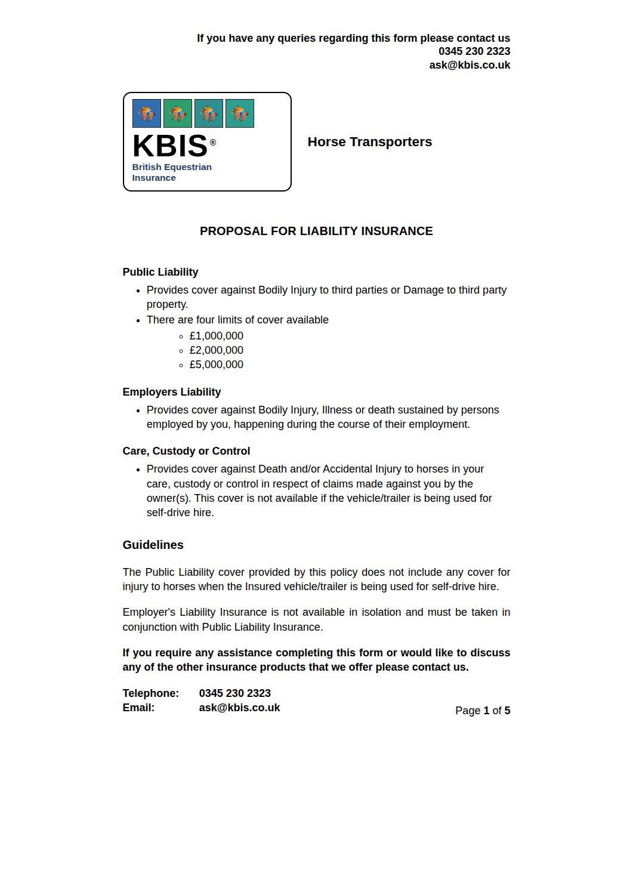If you have any queries regarding this form please contact us
0345 230 2323
ask@kbis.co.uk
🏇
🏇
🏇
🏇
KBIS®
British Equestrian
Insurance
Horse Transporters
PROPOSAL FOR LIABILITY INSURANCE
Public Liability
Provides cover against Bodily Injury to third parties or Damage to third party property.
There are four limits of cover available
£1,000,000
£2,000,000
£5,000,000
Employers Liability
Provides cover against Bodily Injury, Illness or death sustained by persons employed by you, happening during the course of their employment.
Care, Custody or Control
Provides cover against Death and/or Accidental Injury to horses in your care, custody or control in respect of claims made against you by the owner(s). This cover is not available if the vehicle/trailer is being used for self-drive hire.
Guidelines
The Public Liability cover provided by this policy does not include any cover for injury to horses when the Insured vehicle/trailer is being used for self-drive hire.
Employer's Liability Insurance is not available in isolation and must be taken in conjunction with Public Liability Insurance.
If you require any assistance completing this form or would like to discuss any of the other insurance products that we offer please contact us.
| Telephone: | 0345 230 2323 |
| Email: | ask@kbis.co.uk |
Page 1 of 5